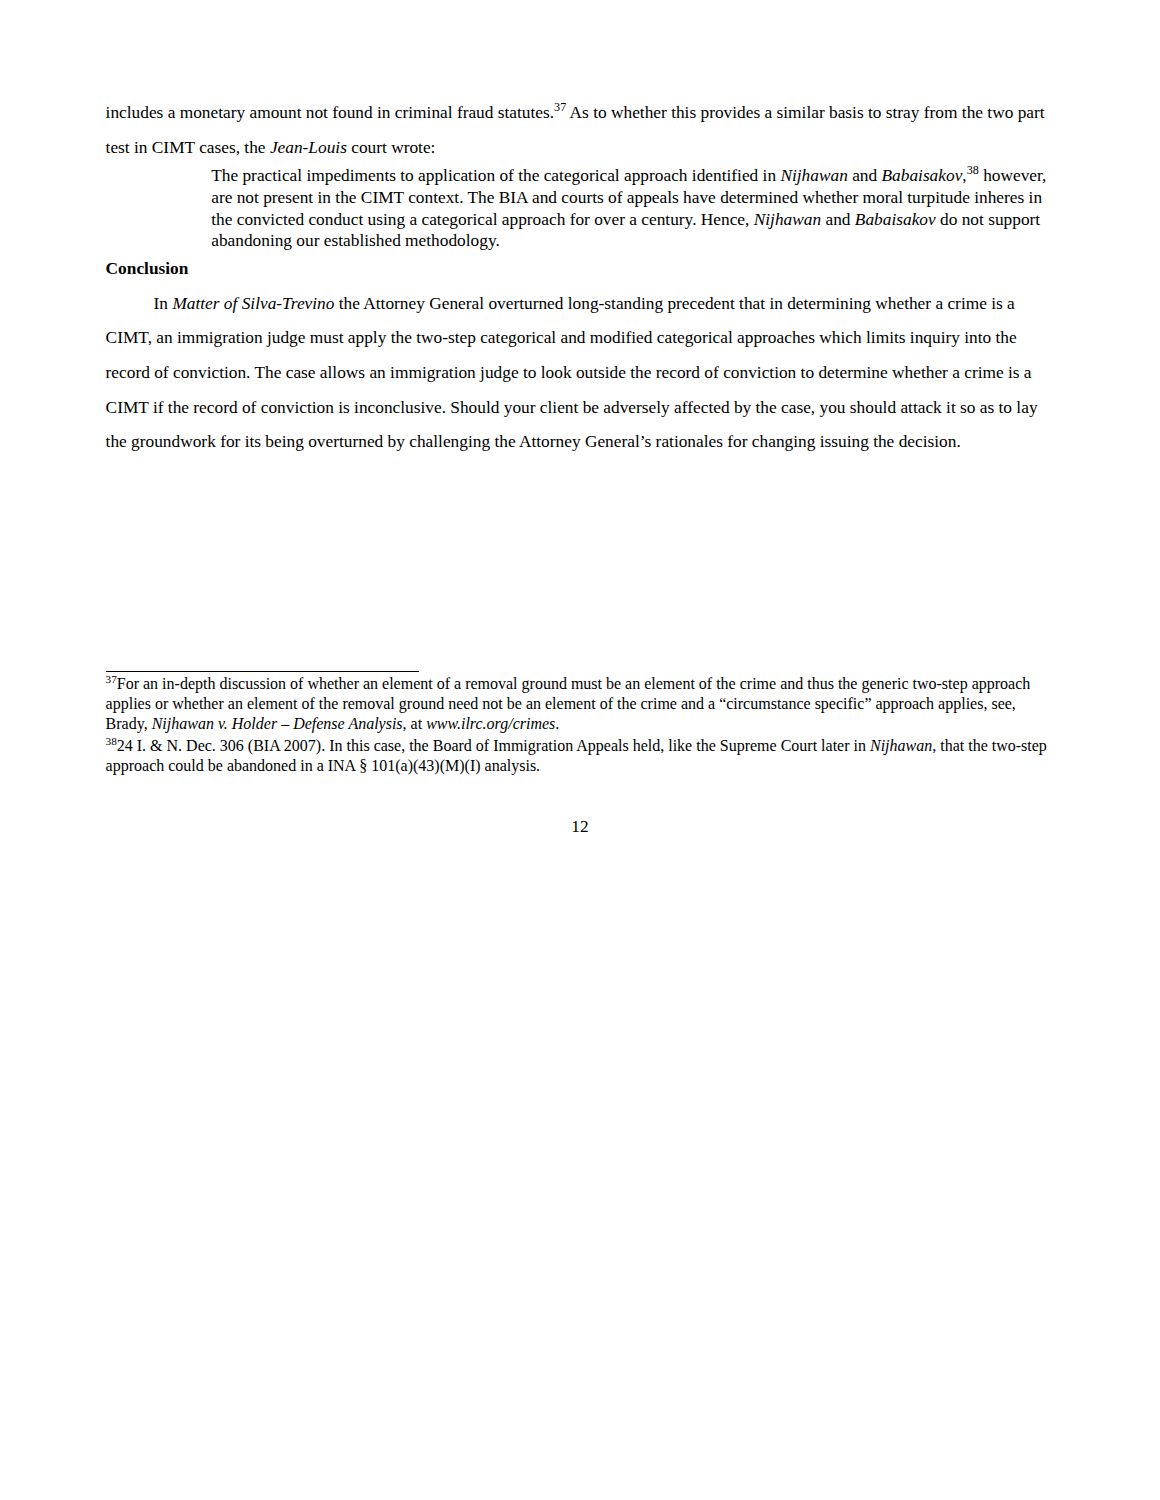includes a monetary amount not found in criminal fraud statutes.37 As to whether this provides a similar basis to stray from the two part test in CIMT cases, the Jean-Louis court wrote:
The practical impediments to application of the categorical approach identified in Nijhawan and Babaisakov,38 however, are not present in the CIMT context. The BIA and courts of appeals have determined whether moral turpitude inheres in the convicted conduct using a categorical approach for over a century. Hence, Nijhawan and Babaisakov do not support abandoning our established methodology.
Conclusion
In Matter of Silva-Trevino the Attorney General overturned long-standing precedent that in determining whether a crime is a CIMT, an immigration judge must apply the two-step categorical and modified categorical approaches which limits inquiry into the record of conviction. The case allows an immigration judge to look outside the record of conviction to determine whether a crime is a CIMT if the record of conviction is inconclusive. Should your client be adversely affected by the case, you should attack it so as to lay the groundwork for its being overturned by challenging the Attorney General’s rationales for changing issuing the decision.
37For an in-depth discussion of whether an element of a removal ground must be an element of the crime and thus the generic two-step approach applies or whether an element of the removal ground need not be an element of the crime and a “circumstance specific” approach applies, see, Brady, Nijhawan v. Holder – Defense Analysis, at www.ilrc.org/crimes.
3824 I. & N. Dec. 306 (BIA 2007). In this case, the Board of Immigration Appeals held, like the Supreme Court later in Nijhawan, that the two-step approach could be abandoned in a INA § 101(a)(43)(M)(I) analysis.
12